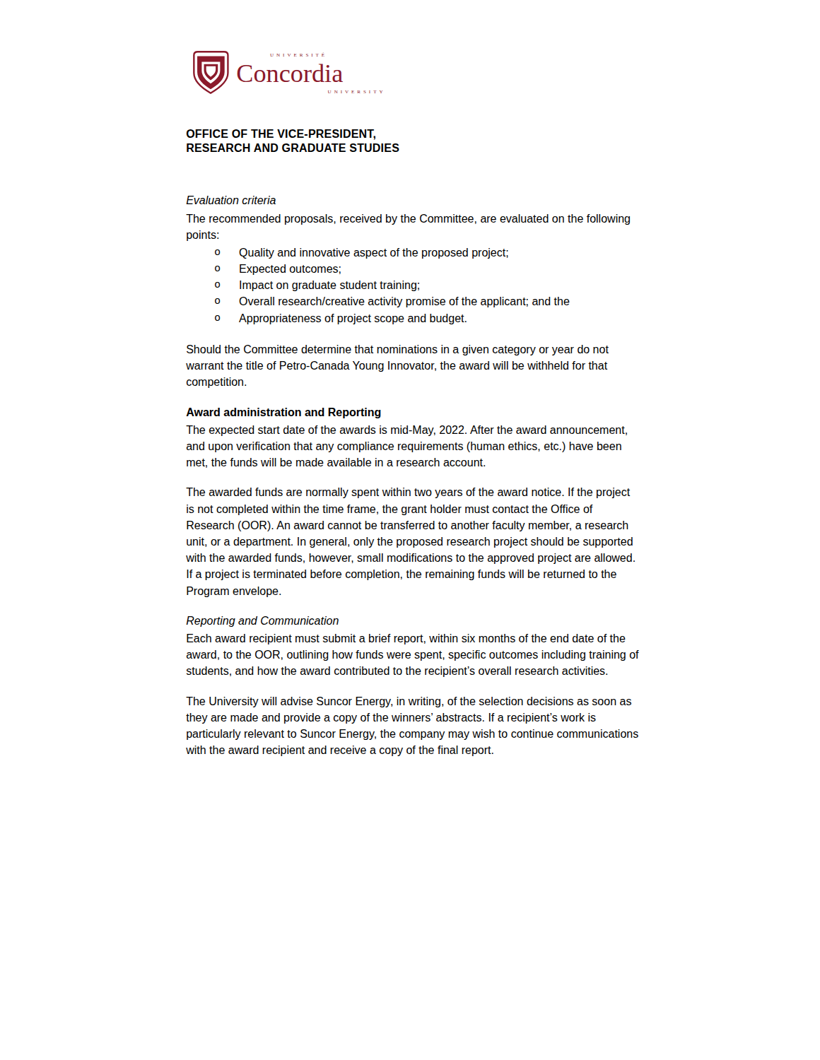UNIVERSITÉ Concordia UNIVERSITY
OFFICE OF THE VICE-PRESIDENT,
RESEARCH AND GRADUATE STUDIES
Evaluation criteria
The recommended proposals, received by the Committee, are evaluated on the following points:
Quality and innovative aspect of the proposed project;
Expected outcomes;
Impact on graduate student training;
Overall research/creative activity promise of the applicant; and the
Appropriateness of project scope and budget.
Should the Committee determine that nominations in a given category or year do not warrant the title of Petro-Canada Young Innovator, the award will be withheld for that competition.
Award administration and Reporting
The expected start date of the awards is mid-May, 2022. After the award announcement, and upon verification that any compliance requirements (human ethics, etc.) have been met, the funds will be made available in a research account.
The awarded funds are normally spent within two years of the award notice. If the project is not completed within the time frame, the grant holder must contact the Office of Research (OOR). An award cannot be transferred to another faculty member, a research unit, or a department. In general, only the proposed research project should be supported with the awarded funds, however, small modifications to the approved project are allowed. If a project is terminated before completion, the remaining funds will be returned to the Program envelope.
Reporting and Communication
Each award recipient must submit a brief report, within six months of the end date of the award, to the OOR, outlining how funds were spent, specific outcomes including training of students, and how the award contributed to the recipient’s overall research activities.
The University will advise Suncor Energy, in writing, of the selection decisions as soon as they are made and provide a copy of the winners’ abstracts. If a recipient’s work is particularly relevant to Suncor Energy, the company may wish to continue communications with the award recipient and receive a copy of the final report.